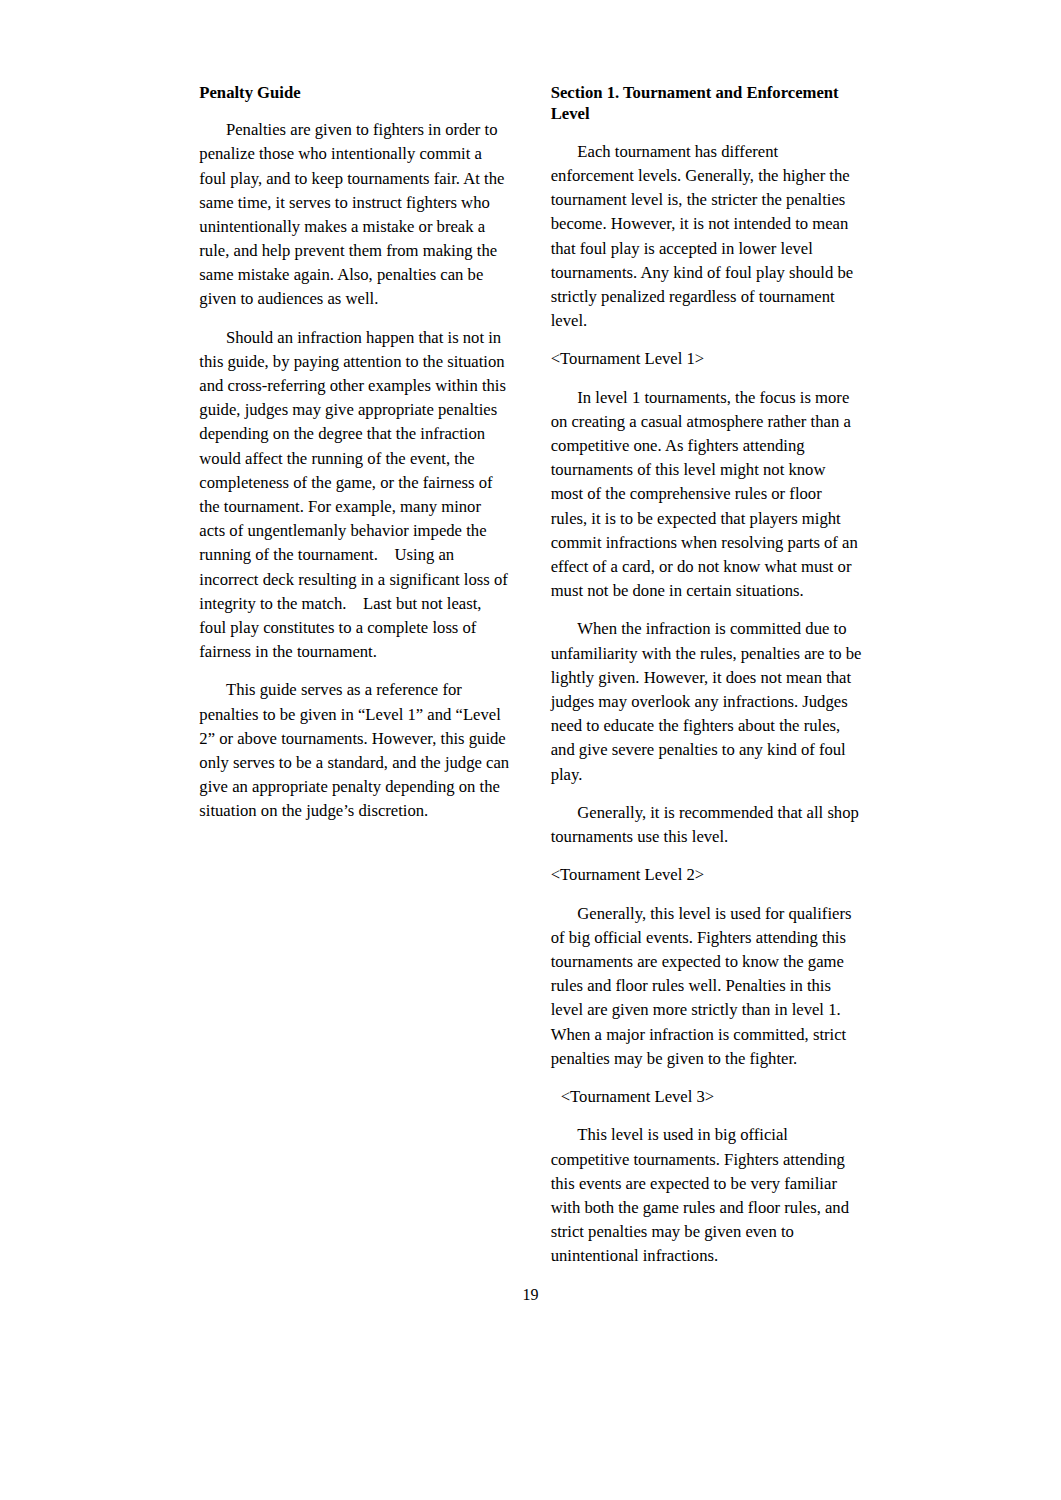Penalty Guide
Penalties are given to fighters in order to penalize those who intentionally commit a foul play, and to keep tournaments fair. At the same time, it serves to instruct fighters who unintentionally makes a mistake or break a rule, and help prevent them from making the same mistake again. Also, penalties can be given to audiences as well.
Should an infraction happen that is not in this guide, by paying attention to the situation and cross-referring other examples within this guide, judges may give appropriate penalties depending on the degree that the infraction would affect the running of the event, the completeness of the game, or the fairness of the tournament. For example, many minor acts of ungentlemanly behavior impede the running of the tournament. Using an incorrect deck resulting in a significant loss of integrity to the match. Last but not least, foul play constitutes to a complete loss of fairness in the tournament.
This guide serves as a reference for penalties to be given in “Level 1” and “Level 2” or above tournaments. However, this guide only serves to be a standard, and the judge can give an appropriate penalty depending on the situation on the judge’s discretion.
Section 1. Tournament and Enforcement Level
Each tournament has different enforcement levels. Generally, the higher the tournament level is, the stricter the penalties become. However, it is not intended to mean that foul play is accepted in lower level tournaments. Any kind of foul play should be strictly penalized regardless of tournament level.
<Tournament Level 1>
In level 1 tournaments, the focus is more on creating a casual atmosphere rather than a competitive one. As fighters attending tournaments of this level might not know most of the comprehensive rules or floor rules, it is to be expected that players might commit infractions when resolving parts of an effect of a card, or do not know what must or must not be done in certain situations.
When the infraction is committed due to unfamiliarity with the rules, penalties are to be lightly given. However, it does not mean that judges may overlook any infractions. Judges need to educate the fighters about the rules, and give severe penalties to any kind of foul play.
Generally, it is recommended that all shop tournaments use this level.
<Tournament Level 2>
Generally, this level is used for qualifiers of big official events. Fighters attending this tournaments are expected to know the game rules and floor rules well. Penalties in this level are given more strictly than in level 1. When a major infraction is committed, strict penalties may be given to the fighter.
<Tournament Level 3>
This level is used in big official competitive tournaments. Fighters attending this events are expected to be very familiar with both the game rules and floor rules, and strict penalties may be given even to unintentional infractions.
19